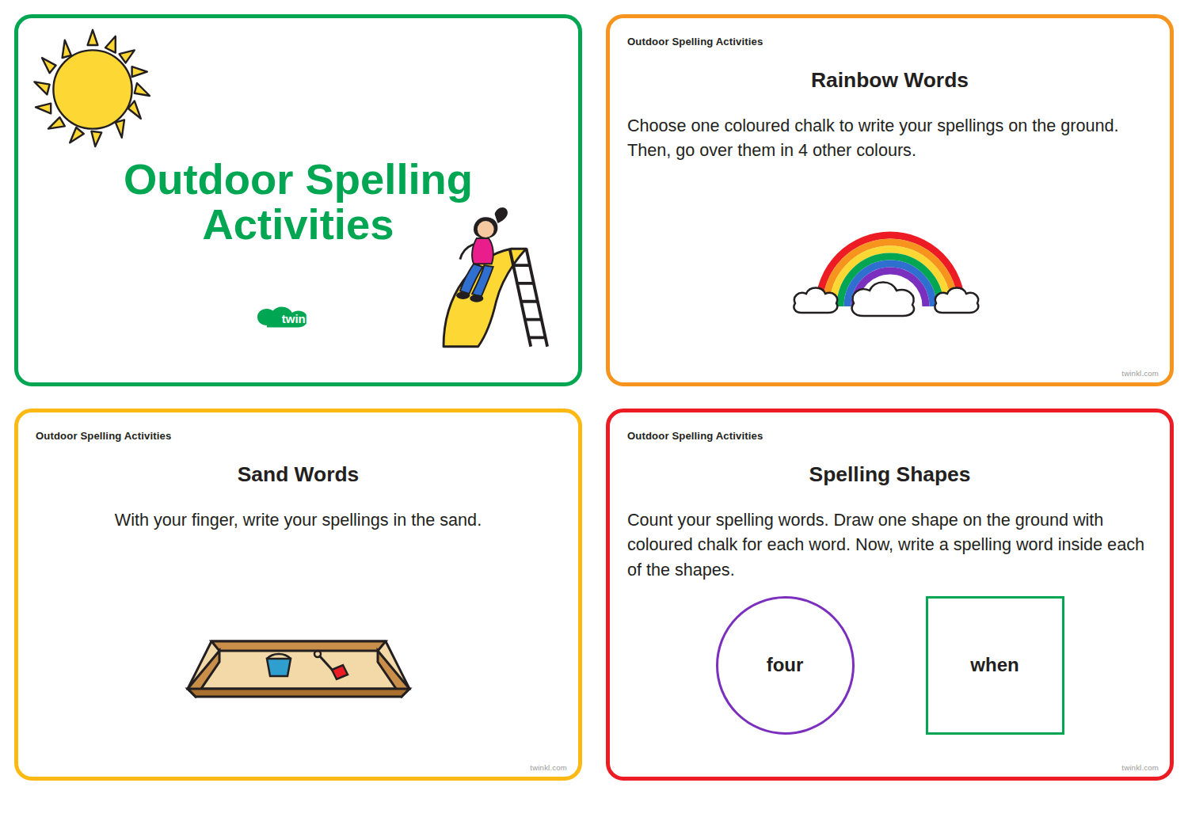Outdoor Spelling
Activities
twinkl
Outdoor Spelling Activities
Rainbow Words
Choose one coloured chalk to write your spellings on the ground. Then, go over them in 4 other colours.
twinkl.com
Outdoor Spelling Activities
Sand Words
With your finger, write your spellings in the sand.
twinkl.com
Outdoor Spelling Activities
Spelling Shapes
Count your spelling words. Draw one shape on the ground with coloured chalk for each word. Now, write a spelling word inside each of the shapes.
four
when
twinkl.com